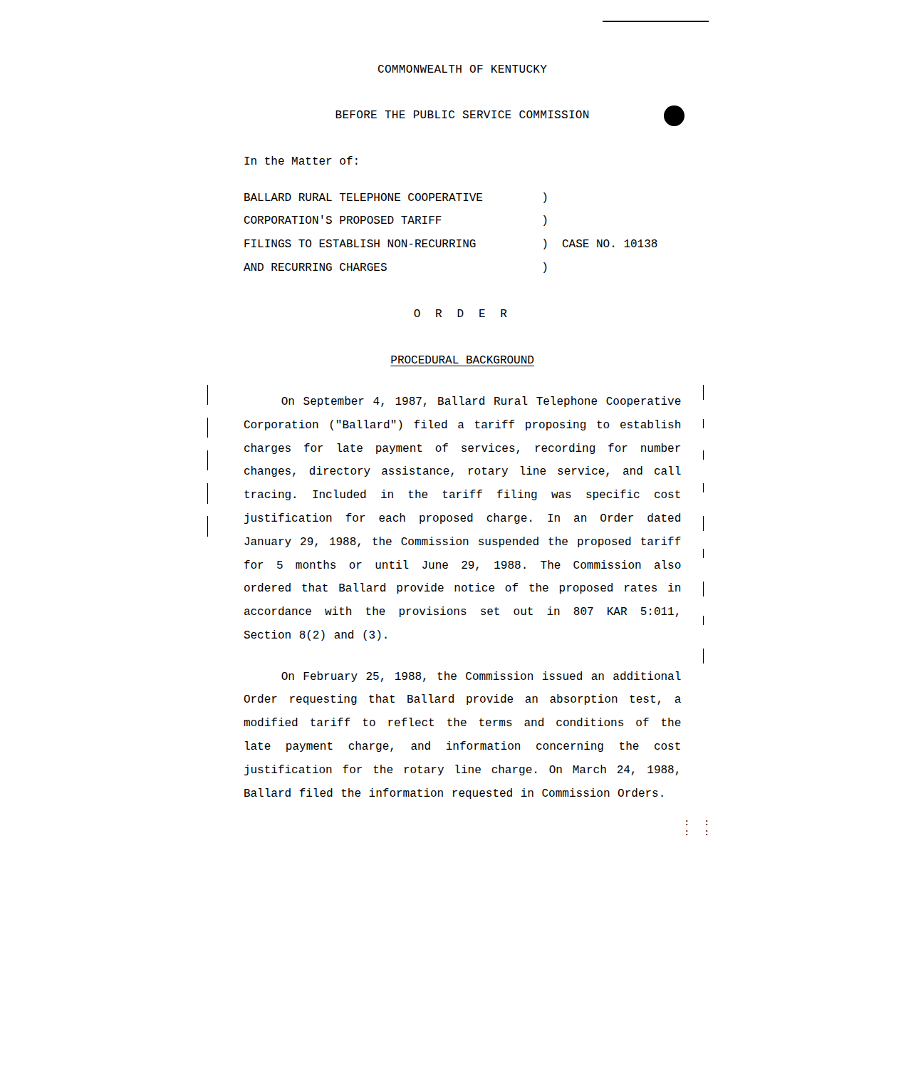COMMONWEALTH OF KENTUCKY
BEFORE THE PUBLIC SERVICE COMMISSION
In the Matter of:
| BALLARD RURAL TELEPHONE COOPERATIVE | ) | |
| CORPORATION'S PROPOSED TARIFF | ) | |
| FILINGS TO ESTABLISH NON-RECURRING | ) | CASE NO. 10138 |
| AND RECURRING CHARGES | ) | |
O R D E R
PROCEDURAL BACKGROUND
On September 4, 1987, Ballard Rural Telephone Cooperative Corporation ("Ballard") filed a tariff proposing to establish charges for late payment of services, recording for number changes, directory assistance, rotary line service, and call tracing. Included in the tariff filing was specific cost justification for each proposed charge. In an Order dated January 29, 1988, the Commission suspended the proposed tariff for 5 months or until June 29, 1988. The Commission also ordered that Ballard provide notice of the proposed rates in accordance with the provisions set out in 807 KAR 5:011, Section 8(2) and (3).
On February 25, 1988, the Commission issued an additional Order requesting that Ballard provide an absorption test, a modified tariff to reflect the terms and conditions of the late payment charge, and information concerning the cost justification for the rotary line charge. On March 24, 1988, Ballard filed the information requested in Commission Orders.
: :
: :